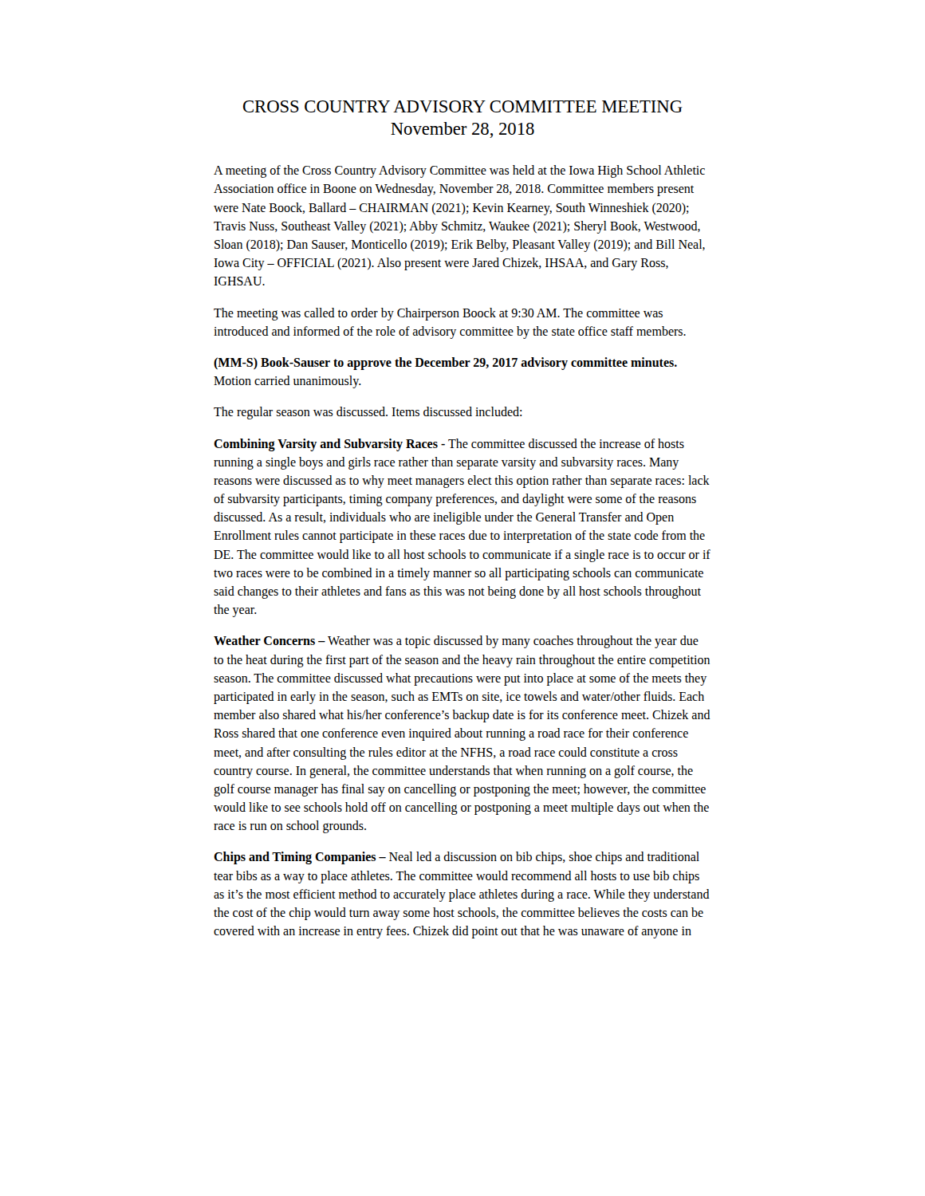CROSS COUNTRY ADVISORY COMMITTEE MEETINGNovember 28, 2018
A meeting of the Cross Country Advisory Committee was held at the Iowa High School Athletic Association office in Boone on Wednesday, November 28, 2018. Committee members present were Nate Boock, Ballard – CHAIRMAN (2021); Kevin Kearney, South Winneshiek (2020); Travis Nuss, Southeast Valley (2021); Abby Schmitz, Waukee (2021); Sheryl Book, Westwood, Sloan (2018); Dan Sauser, Monticello (2019); Erik Belby, Pleasant Valley (2019); and Bill Neal, Iowa City – OFFICIAL (2021). Also present were Jared Chizek, IHSAA, and Gary Ross, IGHSAU.
The meeting was called to order by Chairperson Boock at 9:30 AM. The committee was introduced and informed of the role of advisory committee by the state office staff members.
(MM-S) Book-Sauser to approve the December 29, 2017 advisory committee minutes. Motion carried unanimously.
The regular season was discussed. Items discussed included:
Combining Varsity and Subvarsity Races - The committee discussed the increase of hosts running a single boys and girls race rather than separate varsity and subvarsity races. Many reasons were discussed as to why meet managers elect this option rather than separate races: lack of subvarsity participants, timing company preferences, and daylight were some of the reasons discussed. As a result, individuals who are ineligible under the General Transfer and Open Enrollment rules cannot participate in these races due to interpretation of the state code from the DE. The committee would like to all host schools to communicate if a single race is to occur or if two races were to be combined in a timely manner so all participating schools can communicate said changes to their athletes and fans as this was not being done by all host schools throughout the year.
Weather Concerns – Weather was a topic discussed by many coaches throughout the year due to the heat during the first part of the season and the heavy rain throughout the entire competition season. The committee discussed what precautions were put into place at some of the meets they participated in early in the season, such as EMTs on site, ice towels and water/other fluids. Each member also shared what his/her conference’s backup date is for its conference meet. Chizek and Ross shared that one conference even inquired about running a road race for their conference meet, and after consulting the rules editor at the NFHS, a road race could constitute a cross country course. In general, the committee understands that when running on a golf course, the golf course manager has final say on cancelling or postponing the meet; however, the committee would like to see schools hold off on cancelling or postponing a meet multiple days out when the race is run on school grounds.
Chips and Timing Companies – Neal led a discussion on bib chips, shoe chips and traditional tear bibs as a way to place athletes. The committee would recommend all hosts to use bib chips as it’s the most efficient method to accurately place athletes during a race. While they understand the cost of the chip would turn away some host schools, the committee believes the costs can be covered with an increase in entry fees. Chizek did point out that he was unaware of anyone in